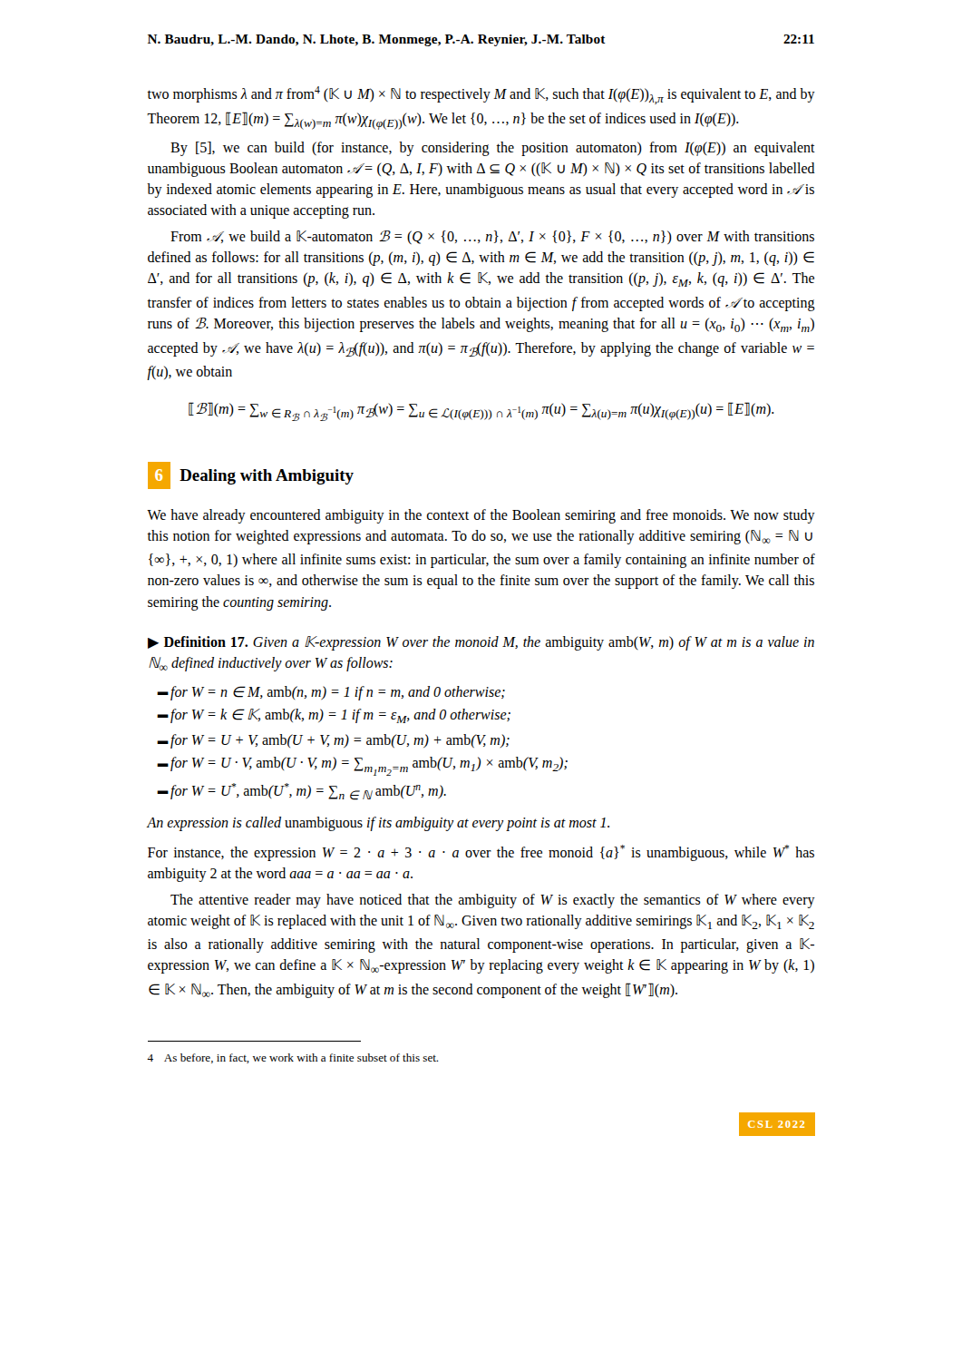N. Baudru, L.-M. Dando, N. Lhote, B. Monmege, P.-A. Reynier, J.-M. Talbot 22:11
two morphisms λ and π from4 (𝕂 ∪ M) × ℕ to respectively M and 𝕂, such that I(φ(E))λ,π is equivalent to E, and by Theorem 12, ⟦E⟧(m) = ∑λ(w)=m π(w)χI(φ(E))(w). We let {0, …, n} be the set of indices used in I(φ(E)).
By [5], we can build (for instance, by considering the position automaton) from I(φ(E)) an equivalent unambiguous Boolean automaton 𝒜 = (Q, Δ, I, F) with Δ ⊆ Q × ((𝕂 ∪ M) × ℕ) × Q its set of transitions labelled by indexed atomic elements appearing in E. Here, unambiguous means as usual that every accepted word in 𝒜 is associated with a unique accepting run.
From 𝒜, we build a 𝕂-automaton ℬ = (Q × {0, …, n}, Δ′, I × {0}, F × {0, …, n}) over M with transitions defined as follows: for all transitions (p, (m, i), q) ∈ Δ, with m ∈ M, we add the transition ((p, j), m, 1, (q, i)) ∈ Δ′, and for all transitions (p, (k, i), q) ∈ Δ, with k ∈ 𝕂, we add the transition ((p, j), εM, k, (q, i)) ∈ Δ′. The transfer of indices from letters to states enables us to obtain a bijection f from accepted words of 𝒜 to accepting runs of ℬ. Moreover, this bijection preserves the labels and weights, meaning that for all u = (x0, i0) ⋯ (xm, im) accepted by 𝒜, we have λ(u) = λℬ(f(u)), and π(u) = πℬ(f(u)). Therefore, by applying the change of variable w = f(u), we obtain
⟦ℬ⟧(m) = ∑w ∈ Rℬ ∩ λℬ−1(m) πℬ(w) = ∑u ∈ ℒ(I(φ(E))) ∩ λ−1(m) π(u) = ∑λ(u)=m π(u)χI(φ(E))(u) = ⟦E⟧(m).
6 Dealing with Ambiguity
We have already encountered ambiguity in the context of the Boolean semiring and free monoids. We now study this notion for weighted expressions and automata. To do so, we use the rationally additive semiring (ℕ∞ = ℕ ∪ {∞}, +, ×, 0, 1) where all infinite sums exist: in particular, the sum over a family containing an infinite number of non-zero values is ∞, and otherwise the sum is equal to the finite sum over the support of the family. We call this semiring the counting semiring.
▶ Definition 17. Given a 𝕂-expression W over the monoid M, the ambiguity amb(W, m) of W at m is a value in ℕ∞ defined inductively over W as follows:
for W = n ∈ M, amb(n, m) = 1 if n = m, and 0 otherwise;
for W = k ∈ 𝕂, amb(k, m) = 1 if m = εM, and 0 otherwise;
for W = U + V, amb(U + V, m) = amb(U, m) + amb(V, m);
for W = U · V, amb(U · V, m) = ∑m1m2=m amb(U, m1) × amb(V, m2);
for W = U*, amb(U*, m) = ∑n ∈ ℕ amb(Un, m).
An expression is called unambiguous if its ambiguity at every point is at most 1.
For instance, the expression W = 2 · a + 3 · a · a over the free monoid {a}* is unambiguous, while W* has ambiguity 2 at the word aaa = a · aa = aa · a.
The attentive reader may have noticed that the ambiguity of W is exactly the semantics of W where every atomic weight of 𝕂 is replaced with the unit 1 of ℕ∞. Given two rationally additive semirings 𝕂1 and 𝕂2, 𝕂1 × 𝕂2 is also a rationally additive semiring with the natural component-wise operations. In particular, given a 𝕂-expression W, we can define a 𝕂 × ℕ∞-expression W′ by replacing every weight k ∈ 𝕂 appearing in W by (k, 1) ∈ 𝕂 × ℕ∞. Then, the ambiguity of W at m is the second component of the weight ⟦W′⟧(m).
4 As before, in fact, we work with a finite subset of this set.
CSL 2022